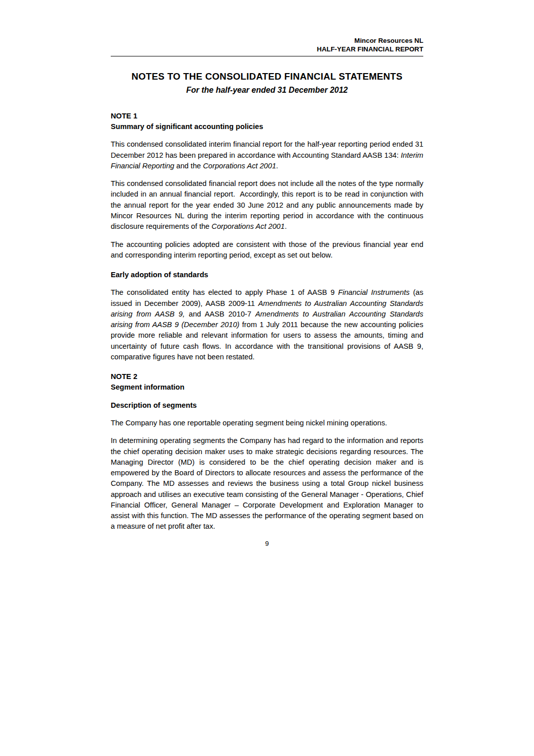Mincor Resources NL
HALF-YEAR FINANCIAL REPORT
NOTES TO THE CONSOLIDATED FINANCIAL STATEMENTS
For the half-year ended 31 December 2012
NOTE 1
Summary of significant accounting policies
This condensed consolidated interim financial report for the half-year reporting period ended 31 December 2012 has been prepared in accordance with Accounting Standard AASB 134: Interim Financial Reporting and the Corporations Act 2001.
This condensed consolidated financial report does not include all the notes of the type normally included in an annual financial report. Accordingly, this report is to be read in conjunction with the annual report for the year ended 30 June 2012 and any public announcements made by Mincor Resources NL during the interim reporting period in accordance with the continuous disclosure requirements of the Corporations Act 2001.
The accounting policies adopted are consistent with those of the previous financial year end and corresponding interim reporting period, except as set out below.
Early adoption of standards
The consolidated entity has elected to apply Phase 1 of AASB 9 Financial Instruments (as issued in December 2009), AASB 2009-11 Amendments to Australian Accounting Standards arising from AASB 9, and AASB 2010-7 Amendments to Australian Accounting Standards arising from AASB 9 (December 2010) from 1 July 2011 because the new accounting policies provide more reliable and relevant information for users to assess the amounts, timing and uncertainty of future cash flows. In accordance with the transitional provisions of AASB 9, comparative figures have not been restated.
NOTE 2
Segment information
Description of segments
The Company has one reportable operating segment being nickel mining operations.
In determining operating segments the Company has had regard to the information and reports the chief operating decision maker uses to make strategic decisions regarding resources. The Managing Director (MD) is considered to be the chief operating decision maker and is empowered by the Board of Directors to allocate resources and assess the performance of the Company. The MD assesses and reviews the business using a total Group nickel business approach and utilises an executive team consisting of the General Manager - Operations, Chief Financial Officer, General Manager – Corporate Development and Exploration Manager to assist with this function. The MD assesses the performance of the operating segment based on a measure of net profit after tax.
9